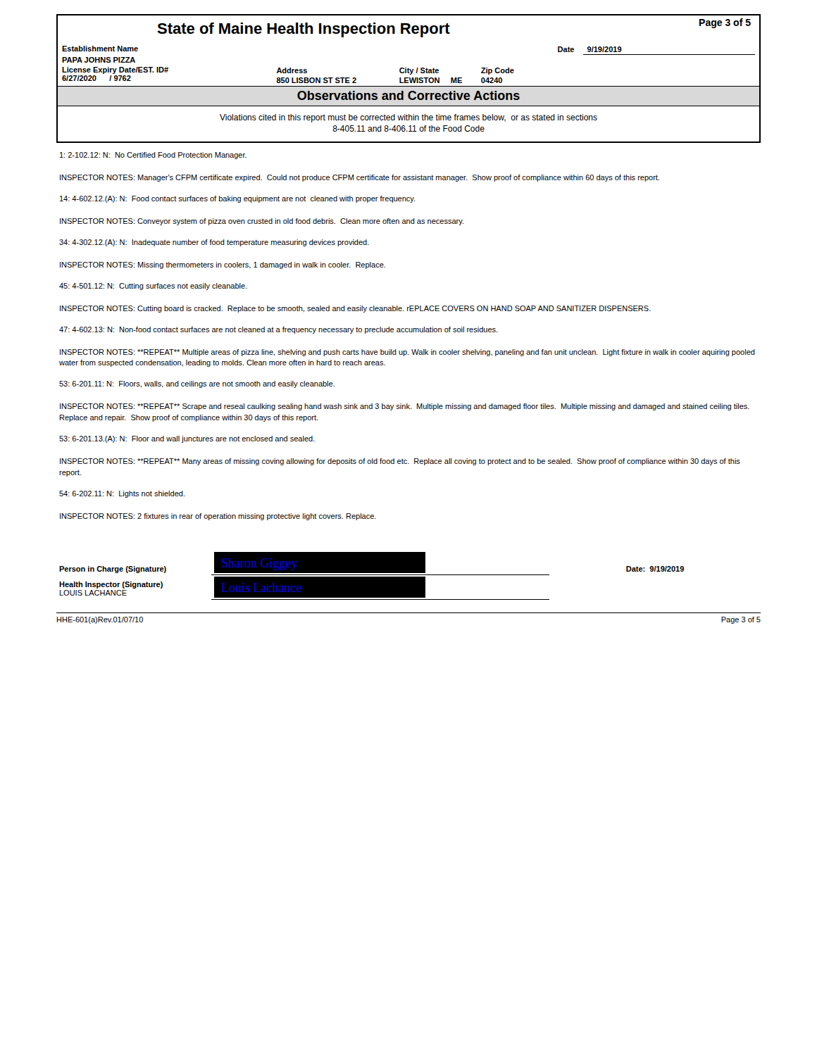| State of Maine Health Inspection Report | Page 3 of 5 |
| Establishment Name PAPA JOHNS PIZZA | / Date / 9/19/2019 / |
| License Expiry Date/EST. ID# 6/27/2020 / 9762 | / Address / City / State / Zip Code / / 850 LISBON ST STE 2 / LEWISTON ME / 04240 / | |
| Observations and Corrective Actions |
| Violations cited in this report must be corrected within the time frames below, or as stated in sections 8-405.11 and 8-406.11 of the Food Code |
1: 2-102.12: N: No Certified Food Protection Manager.
INSPECTOR NOTES: Manager's CFPM certificate expired. Could not produce CFPM certificate for assistant manager. Show proof of compliance within 60 days of this report.
14: 4-602.12.(A): N: Food contact surfaces of baking equipment are not cleaned with proper frequency.
INSPECTOR NOTES: Conveyor system of pizza oven crusted in old food debris. Clean more often and as necessary.
34: 4-302.12.(A): N: Inadequate number of food temperature measuring devices provided.
INSPECTOR NOTES: Missing thermometers in coolers, 1 damaged in walk in cooler. Replace.
45: 4-501.12: N: Cutting surfaces not easily cleanable.
INSPECTOR NOTES: Cutting board is cracked. Replace to be smooth, sealed and easily cleanable. rEPLACE COVERS ON HAND SOAP AND SANITIZER DISPENSERS.
47: 4-602.13: N: Non-food contact surfaces are not cleaned at a frequency necessary to preclude accumulation of soil residues.
INSPECTOR NOTES: **REPEAT** Multiple areas of pizza line, shelving and push carts have build up. Walk in cooler shelving, paneling and fan unit unclean. Light fixture in walk in cooler aquiring pooled water from suspected condensation, leading to molds. Clean more often in hard to reach areas.
53: 6-201.11: N: Floors, walls, and ceilings are not smooth and easily cleanable.
INSPECTOR NOTES: **REPEAT** Scrape and reseal caulking sealing hand wash sink and 3 bay sink. Multiple missing and damaged floor tiles. Multiple missing and damaged and stained ceiling tiles. Replace and repair. Show proof of compliance within 30 days of this report.
53: 6-201.13.(A): N: Floor and wall junctures are not enclosed and sealed.
INSPECTOR NOTES: **REPEAT** Many areas of missing coving allowing for deposits of old food etc. Replace all coving to protect and to be sealed. Show proof of compliance within 30 days of this report.
54: 6-202.11: N: Lights not shielded.
INSPECTOR NOTES: 2 fixtures in rear of operation missing protective light covers. Replace.
| Person in Charge (Signature) | | Date: 9/19/2019 |
| Health Inspector (Signature) LOUIS LACHANCE | | |
HHE-601(a)Rev.01/07/10 Page 3 of 5